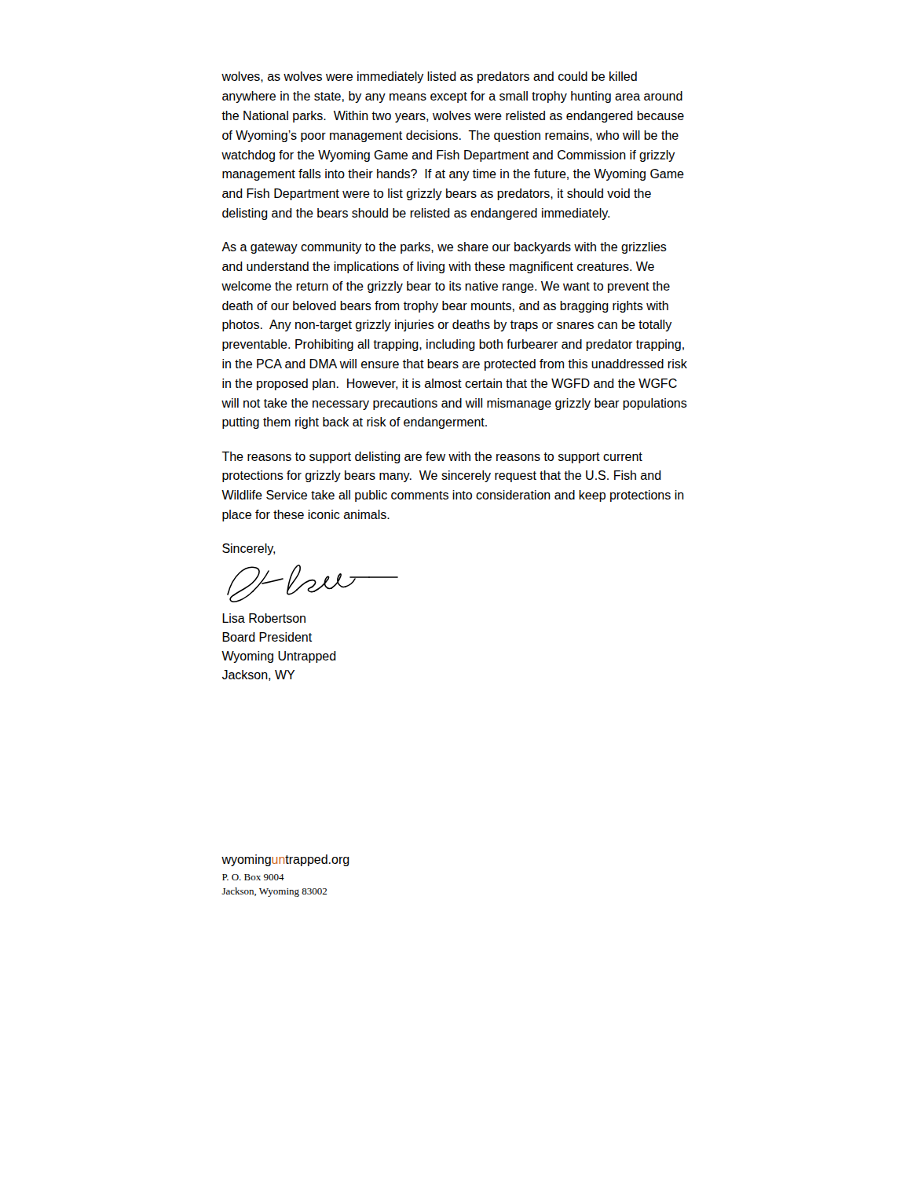wolves, as wolves were immediately listed as predators and could be killed anywhere in the state, by any means except for a small trophy hunting area around the National parks. Within two years, wolves were relisted as endangered because of Wyoming’s poor management decisions. The question remains, who will be the watchdog for the Wyoming Game and Fish Department and Commission if grizzly management falls into their hands? If at any time in the future, the Wyoming Game and Fish Department were to list grizzly bears as predators, it should void the delisting and the bears should be relisted as endangered immediately.
As a gateway community to the parks, we share our backyards with the grizzlies and understand the implications of living with these magnificent creatures. We welcome the return of the grizzly bear to its native range. We want to prevent the death of our beloved bears from trophy bear mounts, and as bragging rights with photos. Any non-target grizzly injuries or deaths by traps or snares can be totally preventable. Prohibiting all trapping, including both furbearer and predator trapping, in the PCA and DMA will ensure that bears are protected from this unaddressed risk in the proposed plan. However, it is almost certain that the WGFD and the WGFC will not take the necessary precautions and will mismanage grizzly bear populations putting them right back at risk of endangerment.
The reasons to support delisting are few with the reasons to support current protections for grizzly bears many. We sincerely request that the U.S. Fish and Wildlife Service take all public comments into consideration and keep protections in place for these iconic animals.
Sincerely,
Lisa Robertson
Board President
Wyoming Untrapped
Jackson, WY
wyominguntrapped.org
P. O. Box 9004
Jackson, Wyoming 83002